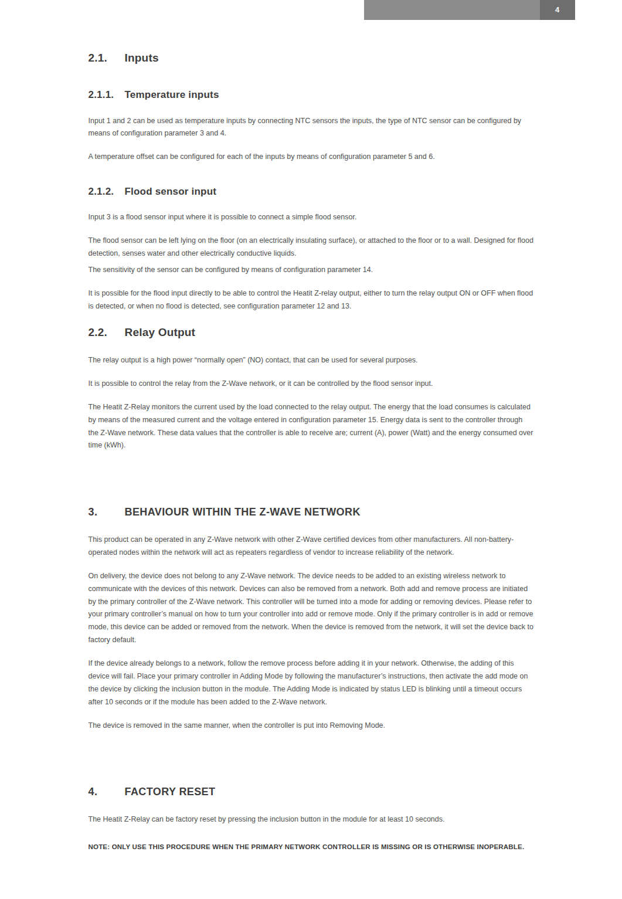4
2.1. Inputs
2.1.1. Temperature inputs
Input 1 and 2 can be used as temperature inputs by connecting NTC sensors the inputs, the type of NTC sensor can be configured by means of configuration parameter 3 and 4.
A temperature offset can be configured for each of the inputs by means of configuration parameter 5 and 6.
2.1.2. Flood sensor input
Input 3 is a flood sensor input where it is possible to connect a simple flood sensor.
The flood sensor can be left lying on the floor (on an electrically insulating surface), or attached to the floor or to a wall. Designed for flood detection, senses water and other electrically conductive liquids.
The sensitivity of the sensor can be configured by means of configuration parameter 14.
It is possible for the flood input directly to be able to control the Heatit Z-relay output, either to turn the relay output ON or OFF when flood is detected, or when no flood is detected, see configuration parameter 12 and 13.
2.2. Relay Output
The relay output is a high power “normally open” (NO) contact, that can be used for several purposes.
It is possible to control the relay from the Z-Wave network, or it can be controlled by the flood sensor input.
The Heatit Z-Relay monitors the current used by the load connected to the relay output. The energy that the load consumes is calculated by means of the measured current and the voltage entered in configuration parameter 15. Energy data is sent to the controller through the Z-Wave network. These data values that the controller is able to receive are; current (A), power (Watt) and the energy consumed over time (kWh).
3. Behaviour within the Z-Wave network
This product can be operated in any Z-Wave network with other Z-Wave certified devices from other manufacturers. All non-battery-operated nodes within the network will act as repeaters regardless of vendor to increase reliability of the network.
On delivery, the device does not belong to any Z-Wave network. The device needs to be added to an existing wireless network to communicate with the devices of this network. Devices can also be removed from a network. Both add and remove process are initiated by the primary controller of the Z-Wave network. This controller will be turned into a mode for adding or removing devices. Please refer to your primary controller’s manual on how to turn your controller into add or remove mode. Only if the primary controller is in add or remove mode, this device can be added or removed from the network. When the device is removed from the network, it will set the device back to factory default.
If the device already belongs to a network, follow the remove process before adding it in your network. Otherwise, the adding of this device will fail. Place your primary controller in Adding Mode by following the manufacturer’s instructions, then activate the add mode on the device by clicking the inclusion button in the module. The Adding Mode is indicated by status LED is blinking until a timeout occurs after 10 seconds or if the module has been added to the Z-Wave network.
The device is removed in the same manner, when the controller is put into Removing Mode.
4. Factory reset
The Heatit Z-Relay can be factory reset by pressing the inclusion button in the module for at least 10 seconds.
NOTE: ONLY USE THIS PROCEDURE WHEN THE PRIMARY NETWORK CONTROLLER IS MISSING OR IS OTHERWISE INOPERABLE.